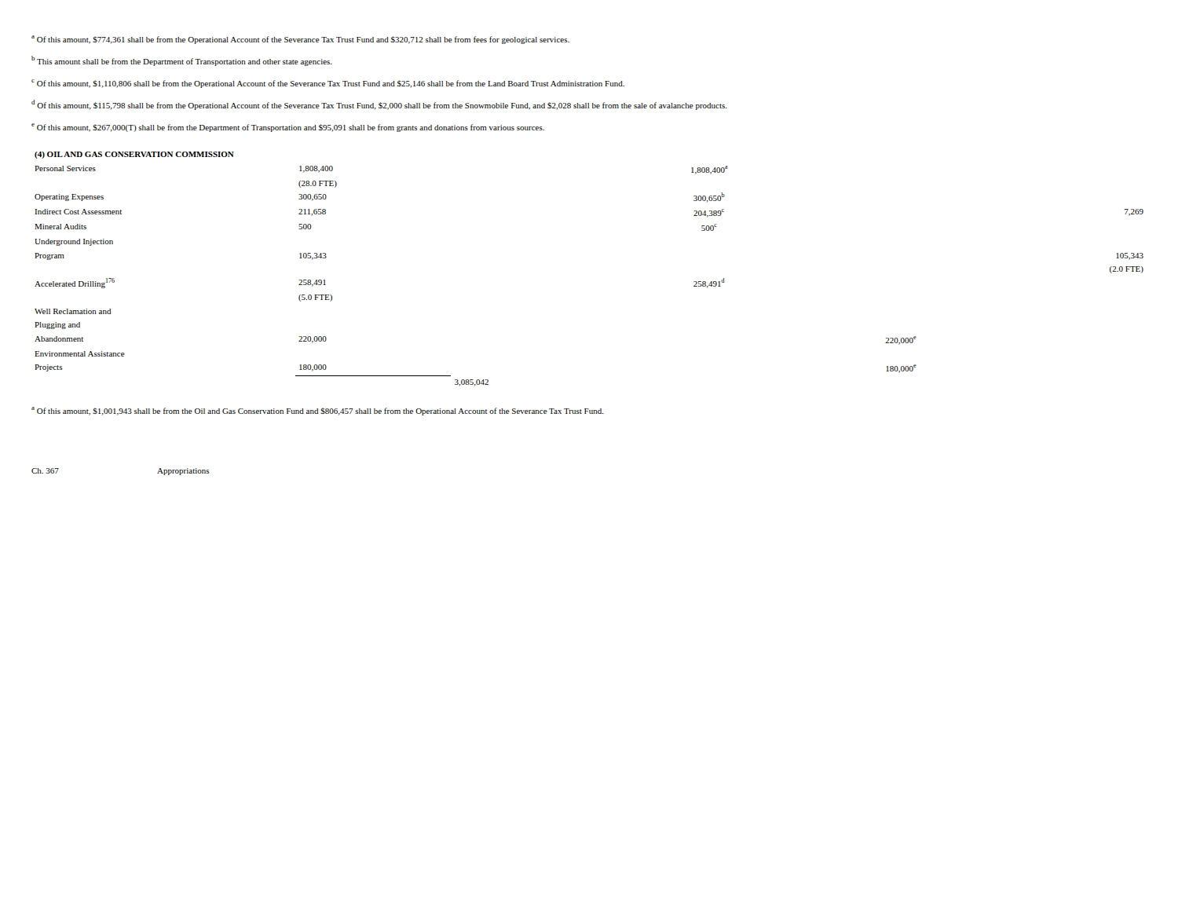a Of this amount, $774,361 shall be from the Operational Account of the Severance Tax Trust Fund and $320,712 shall be from fees for geological services.
b This amount shall be from the Department of Transportation and other state agencies.
c Of this amount, $1,110,806 shall be from the Operational Account of the Severance Tax Trust Fund and $25,146 shall be from the Land Board Trust Administration Fund.
d Of this amount, $115,798 shall be from the Operational Account of the Severance Tax Trust Fund, $2,000 shall be from the Snowmobile Fund, and $2,028 shall be from the sale of avalanche products.
e Of this amount, $267,000(T) shall be from the Department of Transportation and $95,091 shall be from grants and donations from various sources.
| (4) OIL AND GAS CONSERVATION COMMISSION |
| Personal Services | 1,808,400 | | 1,808,400 a | | |
| | (28.0 FTE) | | | | |
| Operating Expenses | 300,650 | | 300,650 b | | |
| Indirect Cost Assessment | 211,658 | | 204,389 c | | 7,269 |
| Mineral Audits | 500 | | 500 c | | |
| Underground Injection | | | | | |
| Program | 105,343 | | | | 105,343 |
| | | | | | (2.0 FTE) |
| Accelerated Drilling 176 | 258,491 | | 258,491 d | | |
| | (5.0 FTE) | | | | |
| Well Reclamation and | | | | | |
| Plugging and | | | | | |
| Abandonment | 220,000 | | | 220,000 e | |
| Environmental Assistance | | | | | |
| Projects | 180,000 | | | 180,000 e | |
| | | 3,085,042 | | | |
a Of this amount, $1,001,943 shall be from the Oil and Gas Conservation Fund and $806,457 shall be from the Operational Account of the Severance Tax Trust Fund.
Ch. 367 Appropriations